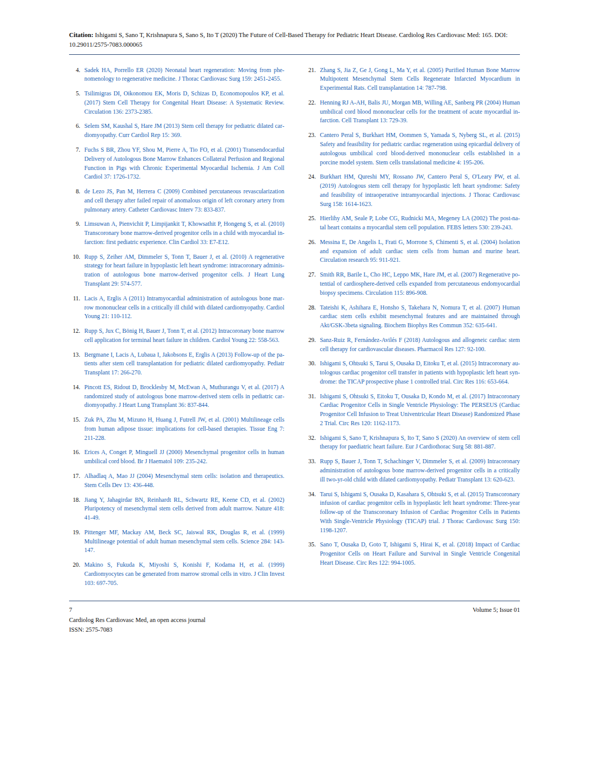Citation: Ishigami S, Sano T, Krishnapura S, Sano S, Ito T (2020) The Future of Cell-Based Therapy for Pediatric Heart Disease. Cardiolog Res Cardiovasc Med: 165. DOI: 10.29011/2575-7083.000065
4. Sadek HA, Porrello ER (2020) Neonatal heart regeneration: Moving from phenomenology to regenerative medicine. J Thorac Cardiovasc Surg 159: 2451-2455.
5. Tsilimigras DI, Oikonomou EK, Moris D, Schizas D, Economopoulos KP, et al. (2017) Stem Cell Therapy for Congenital Heart Disease: A Systematic Review. Circulation 136: 2373-2385.
6. Selem SM, Kaushal S, Hare JM (2013) Stem cell therapy for pediatric dilated cardiomyopathy. Curr Cardiol Rep 15: 369.
7. Fuchs S BR, Zhou YF, Shou M, Pierre A, Tio FO, et al. (2001) Transendocardial Delivery of Autologous Bone Marrow Enhances Collateral Perfusion and Regional Function in Pigs with Chronic Experimental Myocardial Ischemia. J Am Coll Cardiol 37: 1726-1732.
8. de Lezo JS, Pan M, Herrera C (2009) Combined percutaneous revascularization and cell therapy after failed repair of anomalous origin of left coronary artery from pulmonary artery. Catheter Cardiovasc Interv 73: 833-837.
9. Limsuwan A, Pienvichit P, Limpijankit T, Khowsathit P, Hongeng S, et al. (2010) Transcoronary bone marrow-derived progenitor cells in a child with myocardial infarction: first pediatric experience. Clin Cardiol 33: E7-E12.
10. Rupp S, Zeiher AM, Dimmeler S, Tonn T, Bauer J, et al. (2010) A regenerative strategy for heart failure in hypoplastic left heart syndrome: intracoronary administration of autologous bone marrow-derived progenitor cells. J Heart Lung Transplant 29: 574-577.
11. Lacis A, Erglis A (2011) Intramyocardial administration of autologous bone marrow mononuclear cells in a critically ill child with dilated cardiomyopathy. Cardiol Young 21: 110-112.
12. Rupp S, Jux C, Bönig H, Bauer J, Tonn T, et al. (2012) Intracoronary bone marrow cell application for terminal heart failure in children. Cardiol Young 22: 558-563.
13. Bergmane I, Lacis A, Lubaua I, Jakobsons E, Erglis A (2013) Follow-up of the patients after stem cell transplantation for pediatric dilated cardiomyopathy. Pediatr Transplant 17: 266-270.
14. Pincott ES, Ridout D, Brocklesby M, McEwan A, Muthurangu V, et al. (2017) A randomized study of autologous bone marrow-derived stem cells in pediatric cardiomyopathy. J Heart Lung Transplant 36: 837-844.
15. Zuk PA, Zhu M, Mizuno H, Huang J, Futrell JW, et al. (2001) Multilineage cells from human adipose tissue: implications for cell-based therapies. Tissue Eng 7: 211-228.
16. Erices A, Conget P, Minguell JJ (2000) Mesenchymal progenitor cells in human umbilical cord blood. Br J Haematol 109: 235-242.
17. Alhadlaq A, Mao JJ (2004) Mesenchymal stem cells: isolation and therapeutics. Stem Cells Dev 13: 436-448.
18. Jiang Y, Jahagirdar BN, Reinhardt RL, Schwartz RE, Keene CD, et al. (2002) Pluripotency of mesenchymal stem cells derived from adult marrow. Nature 418: 41-49.
19. Pittenger MF, Mackay AM, Beck SC, Jaiswal RK, Douglas R, et al. (1999) Multilineage potential of adult human mesenchymal stem cells. Science 284: 143-147.
20. Makino S, Fukuda K, Miyoshi S, Konishi F, Kodama H, et al. (1999) Cardiomyocytes can be generated from marrow stromal cells in vitro. J Clin Invest 103: 697-705.
21. Zhang S, Jia Z, Ge J, Gong L, Ma Y, et al. (2005) Purified Human Bone Marrow Multipotent Mesenchymal Stem Cells Regenerate Infarcted Myocardium in Experimental Rats. Cell transplantation 14: 787-798.
22. Henning RJ A-AH, Balis JU, Morgan MB, Willing AE, Sanberg PR (2004) Human umbilical cord blood mononuclear cells for the treatment of acute myocardial infarction. Cell Transplant 13: 729-39.
23. Cantero Peral S, Burkhart HM, Oommen S, Yamada S, Nyberg SL, et al. (2015) Safety and feasibility for pediatric cardiac regeneration using epicardial delivery of autologous umbilical cord blood-derived mononuclear cells established in a porcine model system. Stem cells translational medicine 4: 195-206.
24. Burkhart HM, Qureshi MY, Rossano JW, Cantero Peral S, O'Leary PW, et al. (2019) Autologous stem cell therapy for hypoplastic left heart syndrome: Safety and feasibility of intraoperative intramyocardial injections. J Thorac Cardiovasc Surg 158: 1614-1623.
25. Hierlihy AM, Seale P, Lobe CG, Rudnicki MA, Megeney LA (2002) The post-natal heart contains a myocardial stem cell population. FEBS letters 530: 239-243.
26. Messina E, De Angelis L, Frati G, Morrone S, Chimenti S, et al. (2004) Isolation and expansion of adult cardiac stem cells from human and murine heart. Circulation research 95: 911-921.
27. Smith RR, Barile L, Cho HC, Leppo MK, Hare JM, et al. (2007) Regenerative potential of cardiosphere-derived cells expanded from percutaneous endomyocardial biopsy specimens. Circulation 115: 896-908.
28. Tateishi K, Ashihara E, Honsho S, Takehara N, Nomura T, et al. (2007) Human cardiac stem cells exhibit mesenchymal features and are maintained through Akt/GSK-3beta signaling. Biochem Biophys Res Commun 352: 635-641.
29. Sanz-Ruiz R, Fernández-Avilés F (2018) Autologous and allogeneic cardiac stem cell therapy for cardiovascular diseases. Pharmacol Res 127: 92-100.
30. Ishigami S, Ohtsuki S, Tarui S, Ousaka D, Eitoku T, et al. (2015) Intracoronary autologous cardiac progenitor cell transfer in patients with hypoplastic left heart syndrome: the TICAP prospective phase 1 controlled trial. Circ Res 116: 653-664.
31. Ishigami S, Ohtsuki S, Eitoku T, Ousaka D, Kondo M, et al. (2017) Intracoronary Cardiac Progenitor Cells in Single Ventricle Physiology: The PERSEUS (Cardiac Progenitor Cell Infusion to Treat Univentricular Heart Disease) Randomized Phase 2 Trial. Circ Res 120: 1162-1173.
32. Ishigami S, Sano T, Krishnapura S, Ito T, Sano S (2020) An overview of stem cell therapy for paediatric heart failure. Eur J Cardiothorac Surg 58: 881-887.
33. Rupp S, Bauer J, Tonn T, Schachinger V, Dimmeler S, et al. (2009) Intracoronary administration of autologous bone marrow-derived progenitor cells in a critically ill two-yr-old child with dilated cardiomyopathy. Pediatr Transplant 13: 620-623.
34. Tarui S, Ishigami S, Ousaka D, Kasahara S, Ohtsuki S, et al. (2015) Transcoronary infusion of cardiac progenitor cells in hypoplastic left heart syndrome: Three-year follow-up of the Transcoronary Infusion of Cardiac Progenitor Cells in Patients With Single-Ventricle Physiology (TICAP) trial. J Thorac Cardiovasc Surg 150: 1198-1207.
35. Sano T, Ousaka D, Goto T, Ishigami S, Hirai K, et al. (2018) Impact of Cardiac Progenitor Cells on Heart Failure and Survival in Single Ventricle Congenital Heart Disease. Circ Res 122: 994-1005.
7
Cardiolog Res Cardiovasc Med, an open access journal
ISSN: 2575-7083
Volume 5; Issue 01